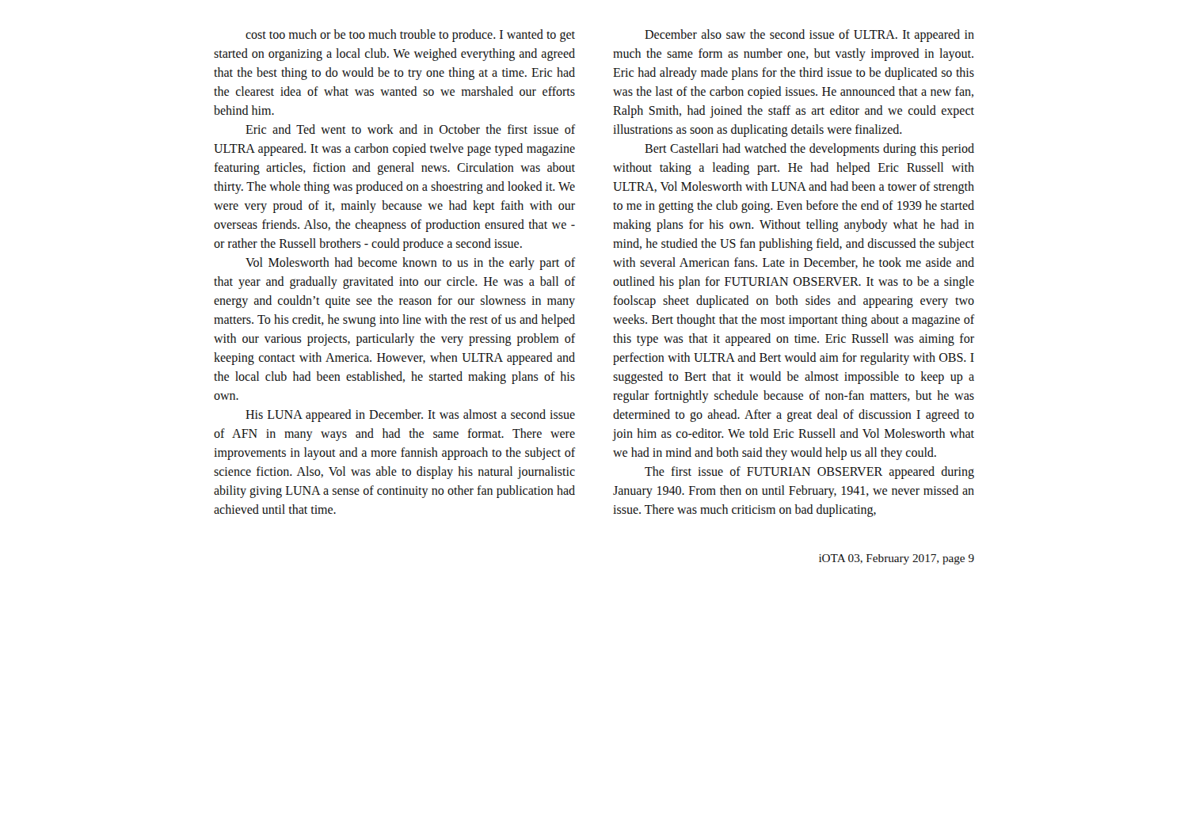cost too much or be too much trouble to produce. I wanted to get started on organizing a local club. We weighed everything and agreed that the best thing to do would be to try one thing at a time. Eric had the clearest idea of what was wanted so we marshaled our efforts behind him.
Eric and Ted went to work and in October the first issue of ULTRA appeared. It was a carbon copied twelve page typed magazine featuring articles, fiction and general news. Circulation was about thirty. The whole thing was produced on a shoestring and looked it. We were very proud of it, mainly because we had kept faith with our overseas friends. Also, the cheapness of production ensured that we - or rather the Russell brothers - could produce a second issue.
Vol Molesworth had become known to us in the early part of that year and gradually gravitated into our circle. He was a ball of energy and couldn’t quite see the reason for our slowness in many matters. To his credit, he swung into line with the rest of us and helped with our various projects, particularly the very pressing problem of keeping contact with America. However, when ULTRA appeared and the local club had been established, he started making plans of his own.
His LUNA appeared in December. It was almost a second issue of AFN in many ways and had the same format. There were improvements in layout and a more fannish approach to the subject of science fiction. Also, Vol was able to display his natural journalistic ability giving LUNA a sense of continuity no other fan publication had achieved until that time.
December also saw the second issue of ULTRA. It appeared in much the same form as number one, but vastly improved in layout. Eric had already made plans for the third issue to be duplicated so this was the last of the carbon copied issues. He announced that a new fan, Ralph Smith, had joined the staff as art editor and we could expect illustrations as soon as duplicating details were finalized.
Bert Castellari had watched the developments during this period without taking a leading part. He had helped Eric Russell with ULTRA, Vol Molesworth with LUNA and had been a tower of strength to me in getting the club going. Even before the end of 1939 he started making plans for his own. Without telling anybody what he had in mind, he studied the US fan publishing field, and discussed the subject with several American fans. Late in December, he took me aside and outlined his plan for FUTURIAN OBSERVER. It was to be a single foolscap sheet duplicated on both sides and appearing every two weeks. Bert thought that the most important thing about a magazine of this type was that it appeared on time. Eric Russell was aiming for perfection with ULTRA and Bert would aim for regularity with OBS. I suggested to Bert that it would be almost impossible to keep up a regular fortnightly schedule because of non-fan matters, but he was determined to go ahead. After a great deal of discussion I agreed to join him as co-editor. We told Eric Russell and Vol Molesworth what we had in mind and both said they would help us all they could.
The first issue of FUTURIAN OBSERVER appeared during January 1940. From then on until February, 1941, we never missed an issue. There was much criticism on bad duplicating,
iOTA 03, February 2017, page 9